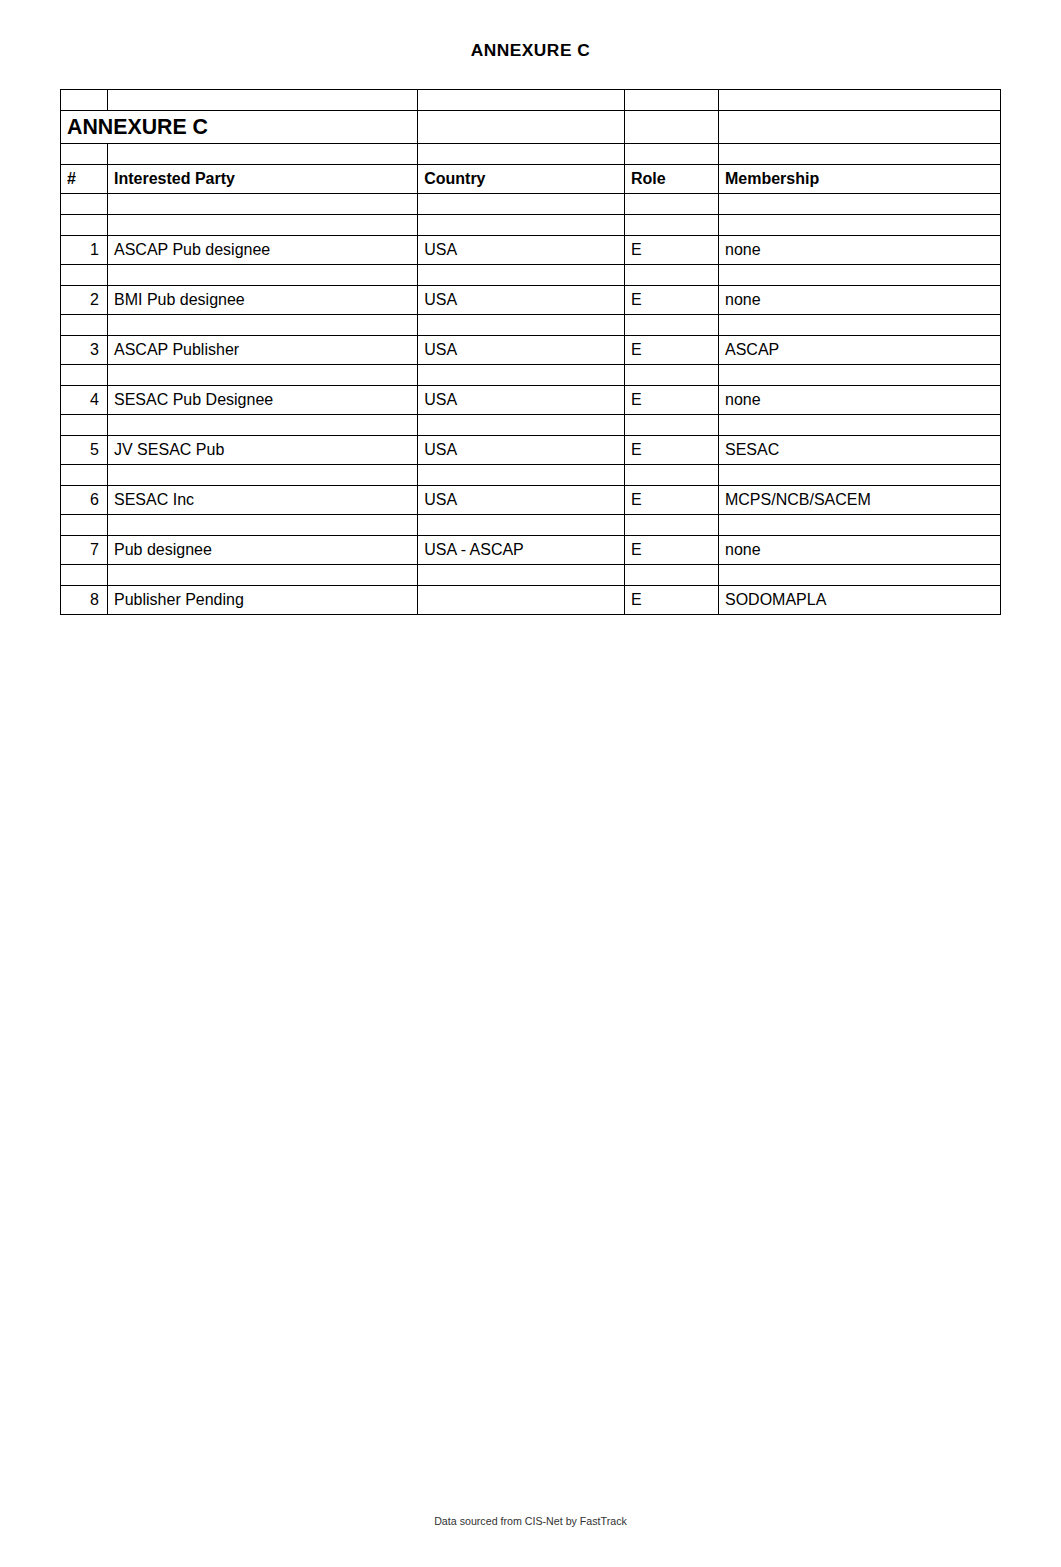ANNEXURE C
| ANNEXURE C | | | |
| # | Interested Party | Country | Role | Membership |
| 1 | ASCAP Pub designee | USA | E | none |
| 2 | BMI Pub designee | USA | E | none |
| 3 | ASCAP Publisher | USA | E | ASCAP |
| 4 | SESAC Pub Designee | USA | E | none |
| 5 | JV SESAC Pub | USA | E | SESAC |
| 6 | SESAC Inc | USA | E | MCPS/NCB/SACEM |
| 7 | Pub designee | USA - ASCAP | E | none |
| 8 | Publisher Pending | | E | SODOMAPLA |
Data sourced from CIS-Net by FastTrack